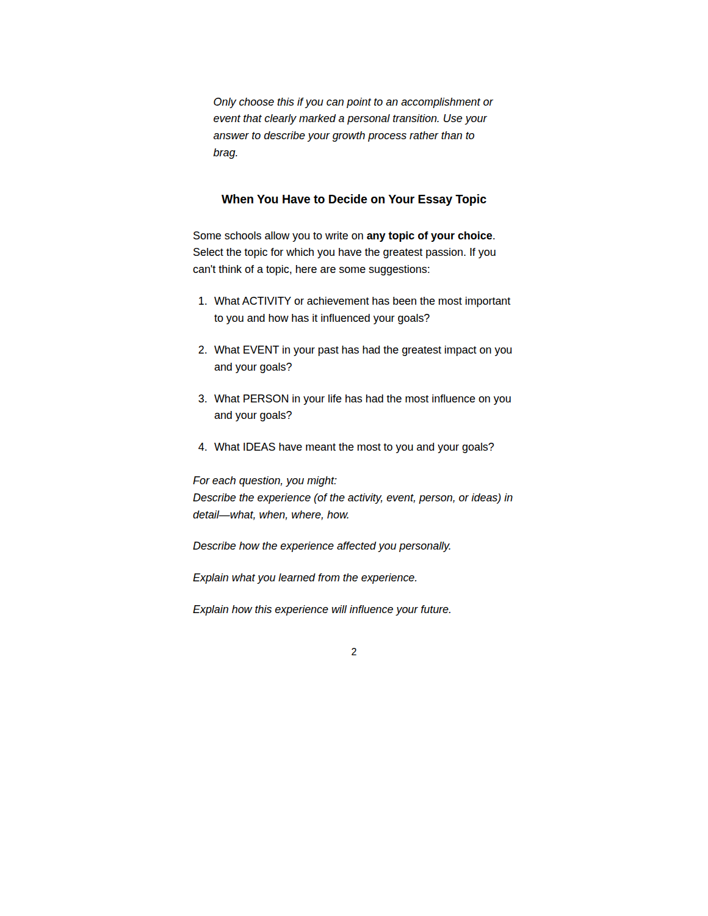Only choose this if you can point to an accomplishment or event that clearly marked a personal transition. Use your answer to describe your growth process rather than to brag.
When You Have to Decide on Your Essay Topic
Some schools allow you to write on any topic of your choice. Select the topic for which you have the greatest passion. If you can't think of a topic, here are some suggestions:
What ACTIVITY or achievement has been the most important to you and how has it influenced your goals?
What EVENT in your past has had the greatest impact on you and your goals?
What PERSON in your life has had the most influence on you and your goals?
What IDEAS have meant the most to you and your goals?
For each question, you might:
Describe the experience (of the activity, event, person, or ideas) in detail—what, when, where, how.
Describe how the experience affected you personally.
Explain what you learned from the experience.
Explain how this experience will influence your future.
2